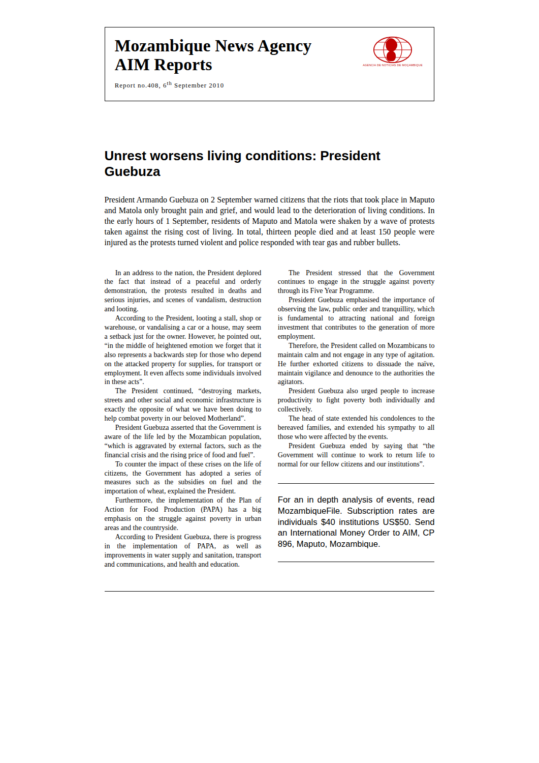Mozambique News Agency
AIM Reports
Report no.408, 6th September 2010
AGENCIA DE NOTICIAS DE MOÇAMBIQUE
Unrest worsens living conditions: President Guebuza
President Armando Guebuza on 2 September warned citizens that the riots that took place in Maputo and Matola only brought pain and grief, and would lead to the deterioration of living conditions. In the early hours of 1 September, residents of Maputo and Matola were shaken by a wave of protests taken against the rising cost of living. In total, thirteen people died and at least 150 people were injured as the protests turned violent and police responded with tear gas and rubber bullets.
In an address to the nation, the President deplored the fact that instead of a peaceful and orderly demonstration, the protests resulted in deaths and serious injuries, and scenes of vandalism, destruction and looting.
According to the President, looting a stall, shop or warehouse, or vandalising a car or a house, may seem a setback just for the owner. However, he pointed out, “in the middle of heightened emotion we forget that it also represents a backwards step for those who depend on the attacked property for supplies, for transport or employment. It even affects some individuals involved in these acts”.
The President continued, “destroying markets, streets and other social and economic infrastructure is exactly the opposite of what we have been doing to help combat poverty in our beloved Motherland”.
President Guebuza asserted that the Government is aware of the life led by the Mozambican population, “which is aggravated by external factors, such as the financial crisis and the rising price of food and fuel”.
To counter the impact of these crises on the life of citizens, the Government has adopted a series of measures such as the subsidies on fuel and the importation of wheat, explained the President.
Furthermore, the implementation of the Plan of Action for Food Production (PAPA) has a big emphasis on the struggle against poverty in urban areas and the countryside.
According to President Guebuza, there is progress in the implementation of PAPA, as well as improvements in water supply and sanitation, transport and communications, and health and education.
The President stressed that the Government continues to engage in the struggle against poverty through its Five Year Programme.
President Guebuza emphasised the importance of observing the law, public order and tranquillity, which is fundamental to attracting national and foreign investment that contributes to the generation of more employment.
Therefore, the President called on Mozambicans to maintain calm and not engage in any type of agitation. He further exhorted citizens to dissuade the naïve, maintain vigilance and denounce to the authorities the agitators.
President Guebuza also urged people to increase productivity to fight poverty both individually and collectively.
The head of state extended his condolences to the bereaved families, and extended his sympathy to all those who were affected by the events.
President Guebuza ended by saying that “the Government will continue to work to return life to normal for our fellow citizens and our institutions”.
For an in depth analysis of events, read MozambiqueFile. Subscription rates are individuals $40 institutions US$50. Send an International Money Order to AIM, CP 896, Maputo, Mozambique.